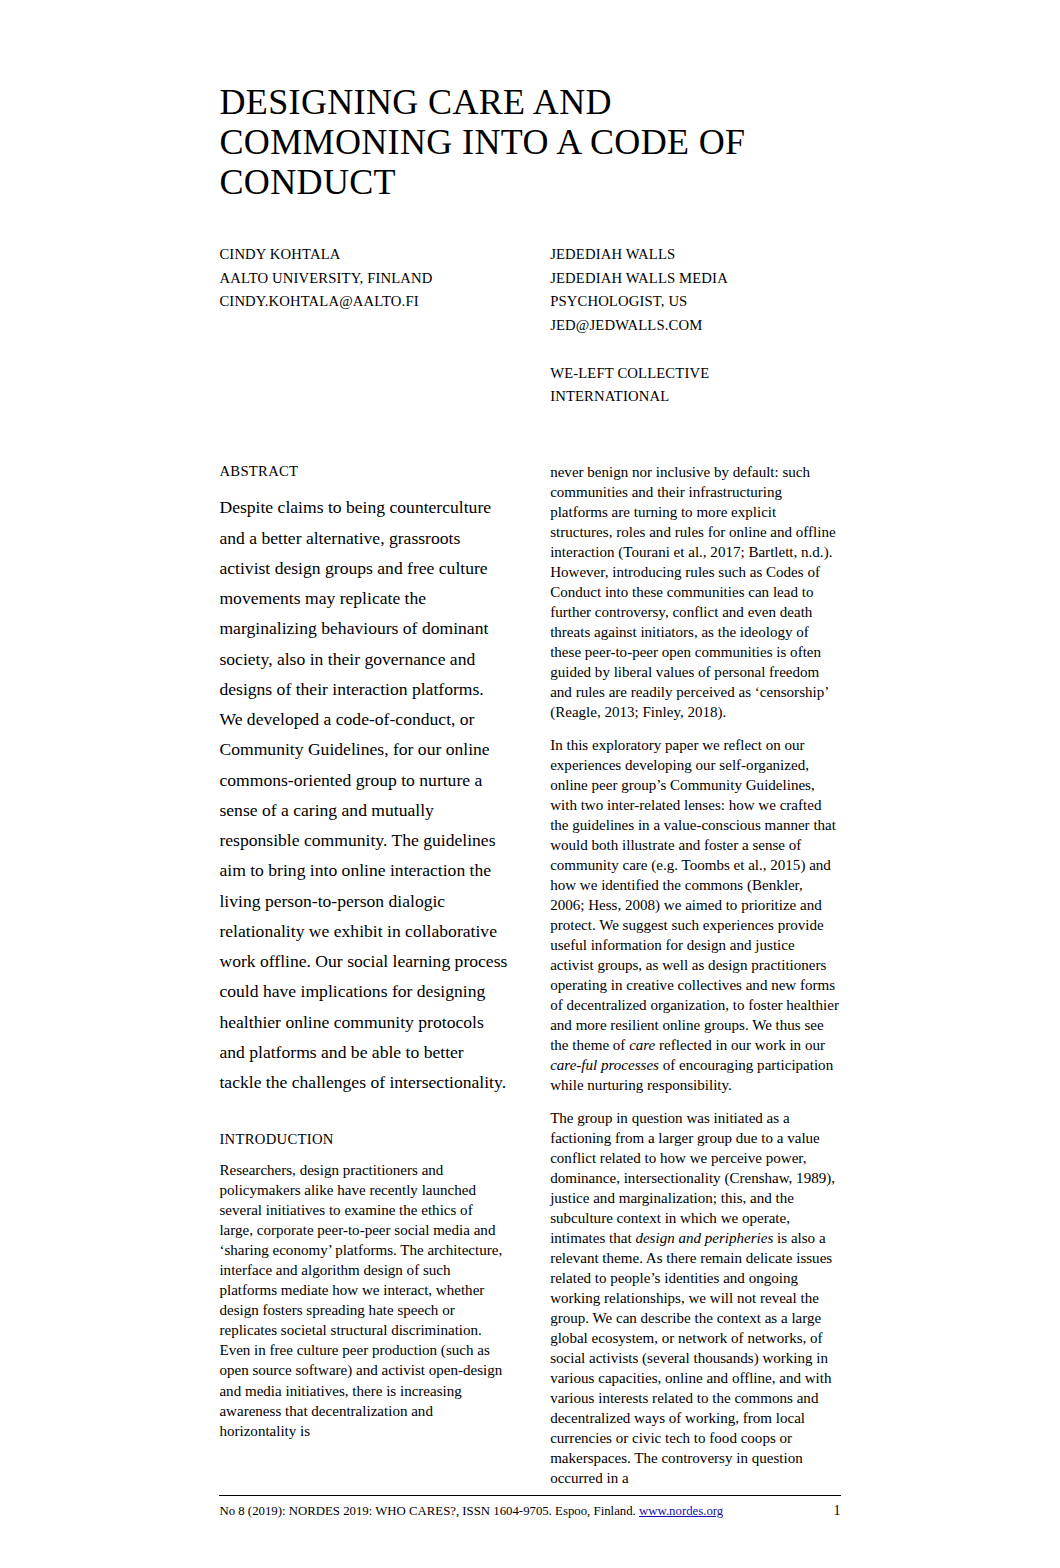Designing care and commoning into a code of conduct
Cindy Kohtala
Aalto University, Finland
cindy.kohtala@aalto.fi
Jedediah Walls
Jedediah Walls Media Psychologist, US
jed@jedwalls.com We-Left Collective
International
Abstract
Despite claims to being counterculture and a better alternative, grassroots activist design groups and free culture movements may replicate the marginalizing behaviours of dominant society, also in their governance and designs of their interaction platforms. We developed a code-of-conduct, or Community Guidelines, for our online commons-oriented group to nurture a sense of a caring and mutually responsible community. The guidelines aim to bring into online interaction the living person-to-person dialogic relationality we exhibit in collaborative work offline. Our social learning process could have implications for designing healthier online community protocols and platforms and be able to better tackle the challenges of intersectionality.
Introduction
Researchers, design practitioners and policymakers alike have recently launched several initiatives to examine the ethics of large, corporate peer-to-peer social media and ‘sharing economy’ platforms. The architecture, interface and algorithm design of such platforms mediate how we interact, whether design fosters spreading hate speech or replicates societal structural discrimination. Even in free culture peer production (such as open source software) and activist open-design and media initiatives, there is increasing awareness that decentralization and horizontality is
never benign nor inclusive by default: such communities and their infrastructuring platforms are turning to more explicit structures, roles and rules for online and offline interaction (Tourani et al., 2017; Bartlett, n.d.). However, introducing rules such as Codes of Conduct into these communities can lead to further controversy, conflict and even death threats against initiators, as the ideology of these peer-to-peer open communities is often guided by liberal values of personal freedom and rules are readily perceived as ‘censorship’ (Reagle, 2013; Finley, 2018).
In this exploratory paper we reflect on our experiences developing our self-organized, online peer group’s Community Guidelines, with two inter-related lenses: how we crafted the guidelines in a value-conscious manner that would both illustrate and foster a sense of community care (e.g. Toombs et al., 2015) and how we identified the commons (Benkler, 2006; Hess, 2008) we aimed to prioritize and protect. We suggest such experiences provide useful information for design and justice activist groups, as well as design practitioners operating in creative collectives and new forms of decentralized organization, to foster healthier and more resilient online groups. We thus see the theme of care reflected in our work in our care-ful processes of encouraging participation while nurturing responsibility.
The group in question was initiated as a factioning from a larger group due to a value conflict related to how we perceive power, dominance, intersectionality (Crenshaw, 1989), justice and marginalization; this, and the subculture context in which we operate, intimates that design and peripheries is also a relevant theme. As there remain delicate issues related to people’s identities and ongoing working relationships, we will not reveal the group. We can describe the context as a large global ecosystem, or network of networks, of social activists (several thousands) working in various capacities, online and offline, and with various interests related to the commons and decentralized ways of working, from local currencies or civic tech to food coops or makerspaces. The controversy in question occurred in a
No 8 (2019): NORDES 2019: WHO CARES?, ISSN 1604-9705. Espoo, Finland. www.nordes.org
1